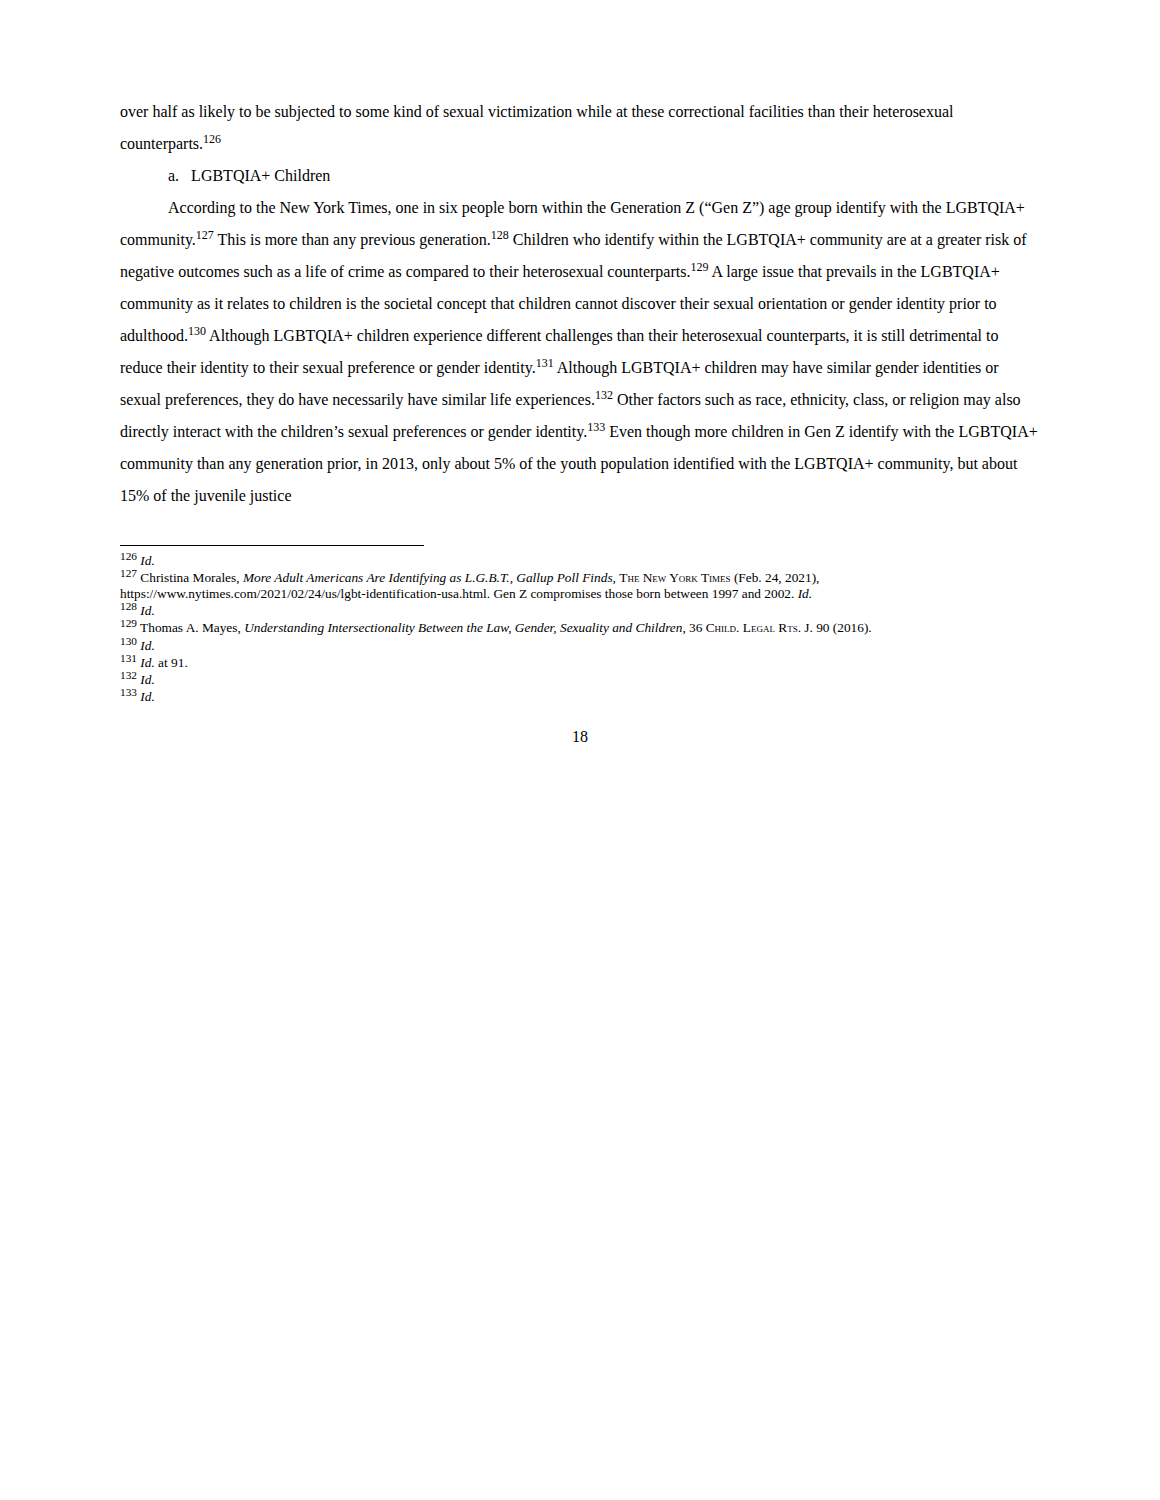over half as likely to be subjected to some kind of sexual victimization while at these correctional facilities than their heterosexual counterparts.126
a. LGBTQIA+ Children
According to the New York Times, one in six people born within the Generation Z (“Gen Z”) age group identify with the LGBTQIA+ community.127 This is more than any previous generation.128 Children who identify within the LGBTQIA+ community are at a greater risk of negative outcomes such as a life of crime as compared to their heterosexual counterparts.129 A large issue that prevails in the LGBTQIA+ community as it relates to children is the societal concept that children cannot discover their sexual orientation or gender identity prior to adulthood.130 Although LGBTQIA+ children experience different challenges than their heterosexual counterparts, it is still detrimental to reduce their identity to their sexual preference or gender identity.131 Although LGBTQIA+ children may have similar gender identities or sexual preferences, they do have necessarily have similar life experiences.132 Other factors such as race, ethnicity, class, or religion may also directly interact with the children’s sexual preferences or gender identity.133 Even though more children in Gen Z identify with the LGBTQIA+ community than any generation prior, in 2013, only about 5% of the youth population identified with the LGBTQIA+ community, but about 15% of the juvenile justice
126 Id.
127 Christina Morales, More Adult Americans Are Identifying as L.G.B.T., Gallup Poll Finds, The New York Times (Feb. 24, 2021), https://www.nytimes.com/2021/02/24/us/lgbt-identification-usa.html. Gen Z compromises those born between 1997 and 2002. Id.
128 Id.
129 Thomas A. Mayes, Understanding Intersectionality Between the Law, Gender, Sexuality and Children, 36 Child. Legal Rts. J. 90 (2016).
130 Id.
131 Id. at 91.
132 Id.
133 Id.
18